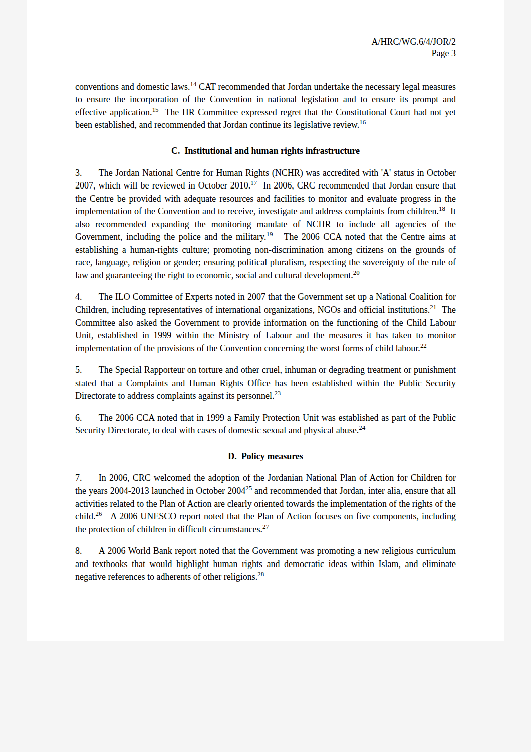A/HRC/WG.6/4/JOR/2
Page 3
conventions and domestic laws.14 CAT recommended that Jordan undertake the necessary legal measures to ensure the incorporation of the Convention in national legislation and to ensure its prompt and effective application.15 The HR Committee expressed regret that the Constitutional Court had not yet been established, and recommended that Jordan continue its legislative review.16
C. Institutional and human rights infrastructure
3. The Jordan National Centre for Human Rights (NCHR) was accredited with 'A' status in October 2007, which will be reviewed in October 2010.17 In 2006, CRC recommended that Jordan ensure that the Centre be provided with adequate resources and facilities to monitor and evaluate progress in the implementation of the Convention and to receive, investigate and address complaints from children.18 It also recommended expanding the monitoring mandate of NCHR to include all agencies of the Government, including the police and the military.19 The 2006 CCA noted that the Centre aims at establishing a human-rights culture; promoting non-discrimination among citizens on the grounds of race, language, religion or gender; ensuring political pluralism, respecting the sovereignty of the rule of law and guaranteeing the right to economic, social and cultural development.20
4. The ILO Committee of Experts noted in 2007 that the Government set up a National Coalition for Children, including representatives of international organizations, NGOs and official institutions.21 The Committee also asked the Government to provide information on the functioning of the Child Labour Unit, established in 1999 within the Ministry of Labour and the measures it has taken to monitor implementation of the provisions of the Convention concerning the worst forms of child labour.22
5. The Special Rapporteur on torture and other cruel, inhuman or degrading treatment or punishment stated that a Complaints and Human Rights Office has been established within the Public Security Directorate to address complaints against its personnel.23
6. The 2006 CCA noted that in 1999 a Family Protection Unit was established as part of the Public Security Directorate, to deal with cases of domestic sexual and physical abuse.24
D. Policy measures
7. In 2006, CRC welcomed the adoption of the Jordanian National Plan of Action for Children for the years 2004-2013 launched in October 200425 and recommended that Jordan, inter alia, ensure that all activities related to the Plan of Action are clearly oriented towards the implementation of the rights of the child.26 A 2006 UNESCO report noted that the Plan of Action focuses on five components, including the protection of children in difficult circumstances.27
8. A 2006 World Bank report noted that the Government was promoting a new religious curriculum and textbooks that would highlight human rights and democratic ideas within Islam, and eliminate negative references to adherents of other religions.28